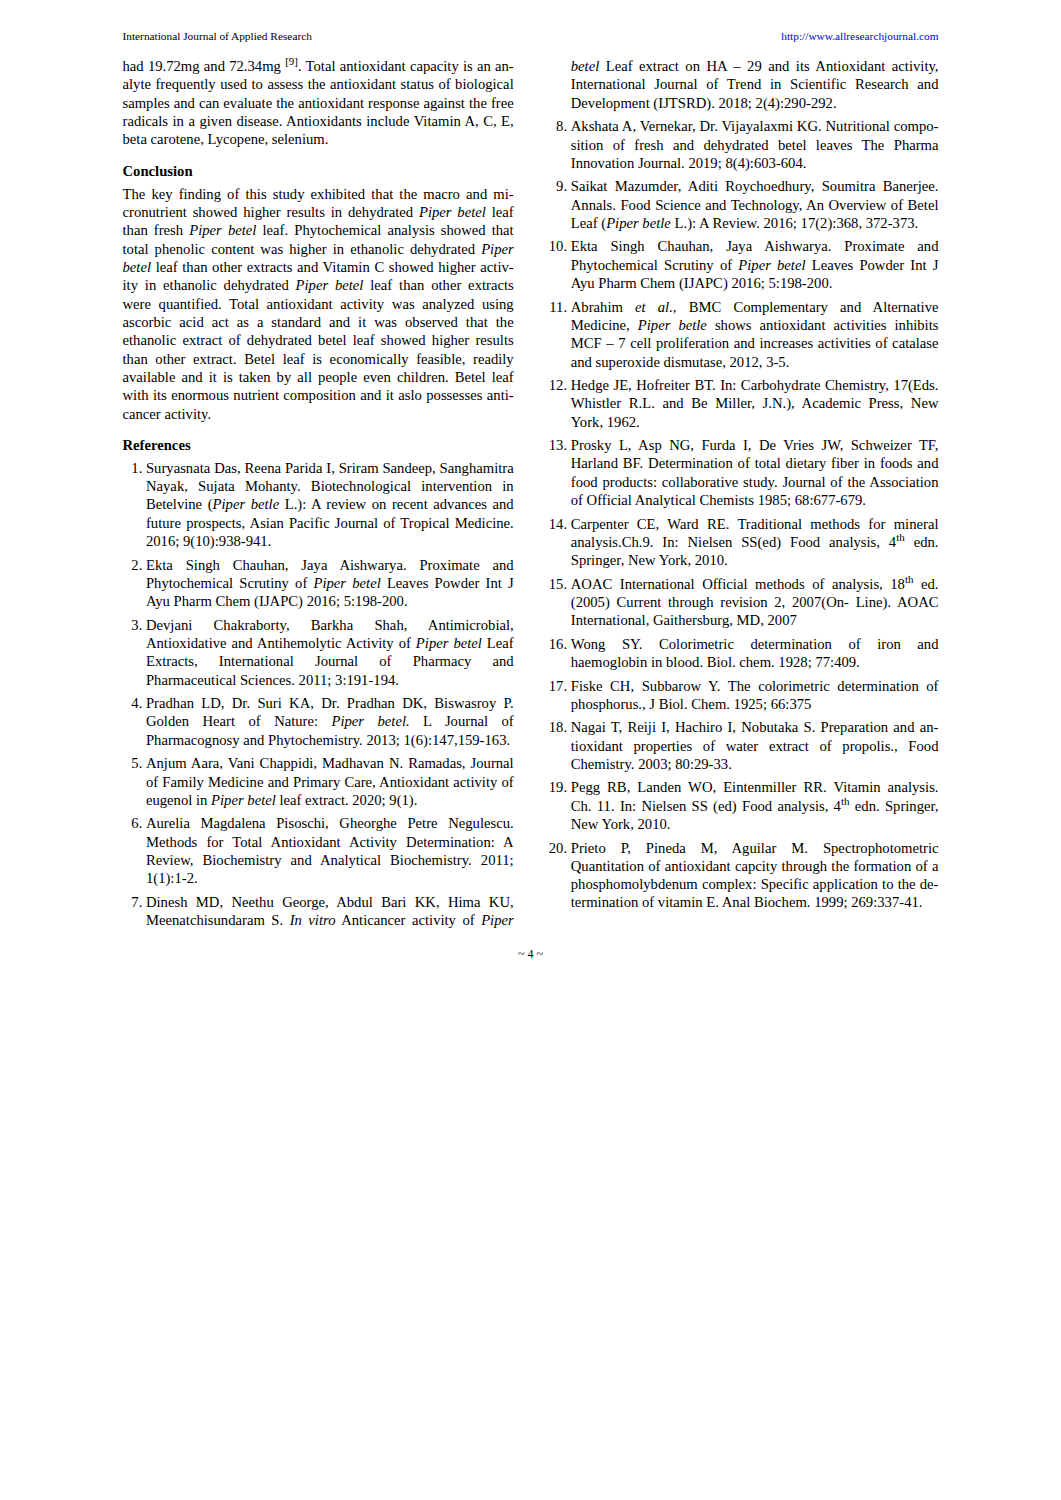International Journal of Applied Research http://www.allresearchjournal.com
had 19.72mg and 72.34mg [9]. Total antioxidant capacity is an analyte frequently used to assess the antioxidant status of biological samples and can evaluate the antioxidant response against the free radicals in a given disease. Antioxidants include Vitamin A, C, E, beta carotene, Lycopene, selenium.
Conclusion
The key finding of this study exhibited that the macro and micronutrient showed higher results in dehydrated Piper betel leaf than fresh Piper betel leaf. Phytochemical analysis showed that total phenolic content was higher in ethanolic dehydrated Piper betel leaf than other extracts and Vitamin C showed higher activity in ethanolic dehydrated Piper betel leaf than other extracts were quantified. Total antioxidant activity was analyzed using ascorbic acid act as a standard and it was observed that the ethanolic extract of dehydrated betel leaf showed higher results than other extract. Betel leaf is economically feasible, readily available and it is taken by all people even children. Betel leaf with its enormous nutrient composition and it aslo possesses anticancer activity.
References
Suryasnata Das, Reena Parida I, Sriram Sandeep, Sanghamitra Nayak, Sujata Mohanty. Biotechnological intervention in Betelvine (Piper betle L.): A review on recent advances and future prospects, Asian Pacific Journal of Tropical Medicine. 2016; 9(10):938-941.
Ekta Singh Chauhan, Jaya Aishwarya. Proximate and Phytochemical Scrutiny of Piper betel Leaves Powder Int J Ayu Pharm Chem (IJAPC) 2016; 5:198-200.
Devjani Chakraborty, Barkha Shah, Antimicrobial, Antioxidative and Antihemolytic Activity of Piper betel Leaf Extracts, International Journal of Pharmacy and Pharmaceutical Sciences. 2011; 3:191-194.
Pradhan LD, Dr. Suri KA, Dr. Pradhan DK, Biswasroy P. Golden Heart of Nature: Piper betel. L Journal of Pharmacognosy and Phytochemistry. 2013; 1(6):147,159-163.
Anjum Aara, Vani Chappidi, Madhavan N. Ramadas, Journal of Family Medicine and Primary Care, Antioxidant activity of eugenol in Piper betel leaf extract. 2020; 9(1).
Aurelia Magdalena Pisoschi, Gheorghe Petre Negulescu. Methods for Total Antioxidant Activity Determination: A Review, Biochemistry and Analytical Biochemistry. 2011; 1(1):1-2.
Dinesh MD, Neethu George, Abdul Bari KK, Hima KU, Meenatchisundaram S. In vitro Anticancer activity of Piper betel Leaf extract on HA – 29 and its Antioxidant activity, International Journal of Trend in Scientific Research and Development (IJTSRD). 2018; 2(4):290-292.
Akshata A, Vernekar, Dr. Vijayalaxmi KG. Nutritional composition of fresh and dehydrated betel leaves The Pharma Innovation Journal. 2019; 8(4):603-604.
Saikat Mazumder, Aditi Roychoedhury, Soumitra Banerjee. Annals. Food Science and Technology, An Overview of Betel Leaf (Piper betle L.): A Review. 2016; 17(2):368, 372-373.
Ekta Singh Chauhan, Jaya Aishwarya. Proximate and Phytochemical Scrutiny of Piper betel Leaves Powder Int J Ayu Pharm Chem (IJAPC) 2016; 5:198-200.
Abrahim et al., BMC Complementary and Alternative Medicine, Piper betle shows antioxidant activities inhibits MCF – 7 cell proliferation and increases activities of catalase and superoxide dismutase, 2012, 3-5.
Hedge JE, Hofreiter BT. In: Carbohydrate Chemistry, 17(Eds. Whistler R.L. and Be Miller, J.N.), Academic Press, New York, 1962.
Prosky L, Asp NG, Furda I, De Vries JW, Schweizer TF, Harland BF. Determination of total dietary fiber in foods and food products: collaborative study. Journal of the Association of Official Analytical Chemists 1985; 68:677-679.
Carpenter CE, Ward RE. Traditional methods for mineral analysis.Ch.9. In: Nielsen SS(ed) Food analysis, 4th edn. Springer, New York, 2010.
AOAC International Official methods of analysis, 18th ed. (2005) Current through revision 2, 2007(On- Line). AOAC International, Gaithersburg, MD, 2007
Wong SY. Colorimetric determination of iron and haemoglobin in blood. Biol. chem. 1928; 77:409.
Fiske CH, Subbarow Y. The colorimetric determination of phosphorus., J Biol. Chem. 1925; 66:375
Nagai T, Reiji I, Hachiro I, Nobutaka S. Preparation and antioxidant properties of water extract of propolis., Food Chemistry. 2003; 80:29-33.
Pegg RB, Landen WO, Eintenmiller RR. Vitamin analysis. Ch. 11. In: Nielsen SS (ed) Food analysis, 4th edn. Springer, New York, 2010.
Prieto P, Pineda M, Aguilar M. Spectrophotometric Quantitation of antioxidant capcity through the formation of a phosphomolybdenum complex: Specific application to the determination of vitamin E. Anal Biochem. 1999; 269:337-41.
~ 4 ~